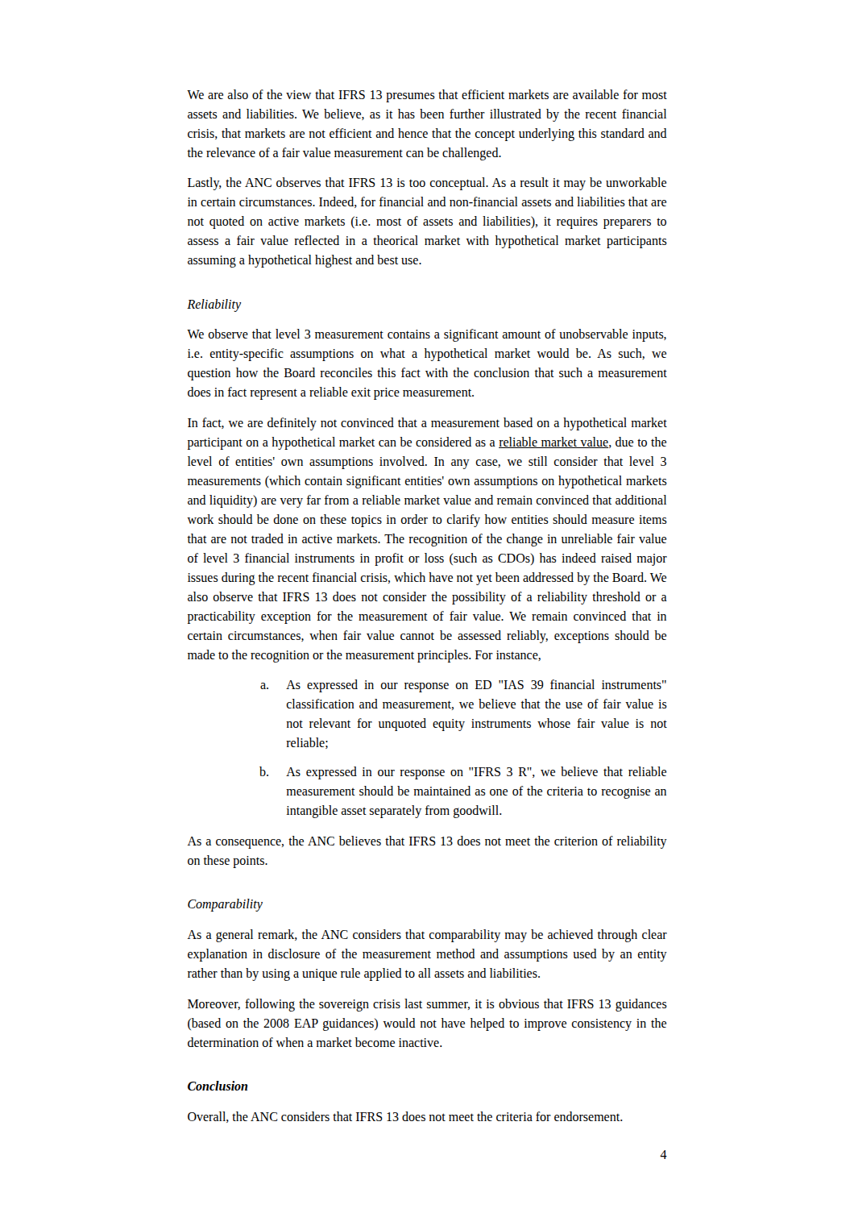We are also of the view that IFRS 13 presumes that efficient markets are available for most assets and liabilities. We believe, as it has been further illustrated by the recent financial crisis, that markets are not efficient and hence that the concept underlying this standard and the relevance of a fair value measurement can be challenged.
Lastly, the ANC observes that IFRS 13 is too conceptual. As a result it may be unworkable in certain circumstances. Indeed, for financial and non-financial assets and liabilities that are not quoted on active markets (i.e. most of assets and liabilities), it requires preparers to assess a fair value reflected in a theorical market with hypothetical market participants assuming a hypothetical highest and best use.
Reliability
We observe that level 3 measurement contains a significant amount of unobservable inputs, i.e. entity-specific assumptions on what a hypothetical market would be. As such, we question how the Board reconciles this fact with the conclusion that such a measurement does in fact represent a reliable exit price measurement.
In fact, we are definitely not convinced that a measurement based on a hypothetical market participant on a hypothetical market can be considered as a reliable market value, due to the level of entities' own assumptions involved. In any case, we still consider that level 3 measurements (which contain significant entities' own assumptions on hypothetical markets and liquidity) are very far from a reliable market value and remain convinced that additional work should be done on these topics in order to clarify how entities should measure items that are not traded in active markets. The recognition of the change in unreliable fair value of level 3 financial instruments in profit or loss (such as CDOs) has indeed raised major issues during the recent financial crisis, which have not yet been addressed by the Board. We also observe that IFRS 13 does not consider the possibility of a reliability threshold or a practicability exception for the measurement of fair value. We remain convinced that in certain circumstances, when fair value cannot be assessed reliably, exceptions should be made to the recognition or the measurement principles. For instance,
As expressed in our response on ED "IAS 39 financial instruments" classification and measurement, we believe that the use of fair value is not relevant for unquoted equity instruments whose fair value is not reliable;
As expressed in our response on "IFRS 3 R", we believe that reliable measurement should be maintained as one of the criteria to recognise an intangible asset separately from goodwill.
As a consequence, the ANC believes that IFRS 13 does not meet the criterion of reliability on these points.
Comparability
As a general remark, the ANC considers that comparability may be achieved through clear explanation in disclosure of the measurement method and assumptions used by an entity rather than by using a unique rule applied to all assets and liabilities.
Moreover, following the sovereign crisis last summer, it is obvious that IFRS 13 guidances (based on the 2008 EAP guidances) would not have helped to improve consistency in the determination of when a market become inactive.
Conclusion
Overall, the ANC considers that IFRS 13 does not meet the criteria for endorsement.
4